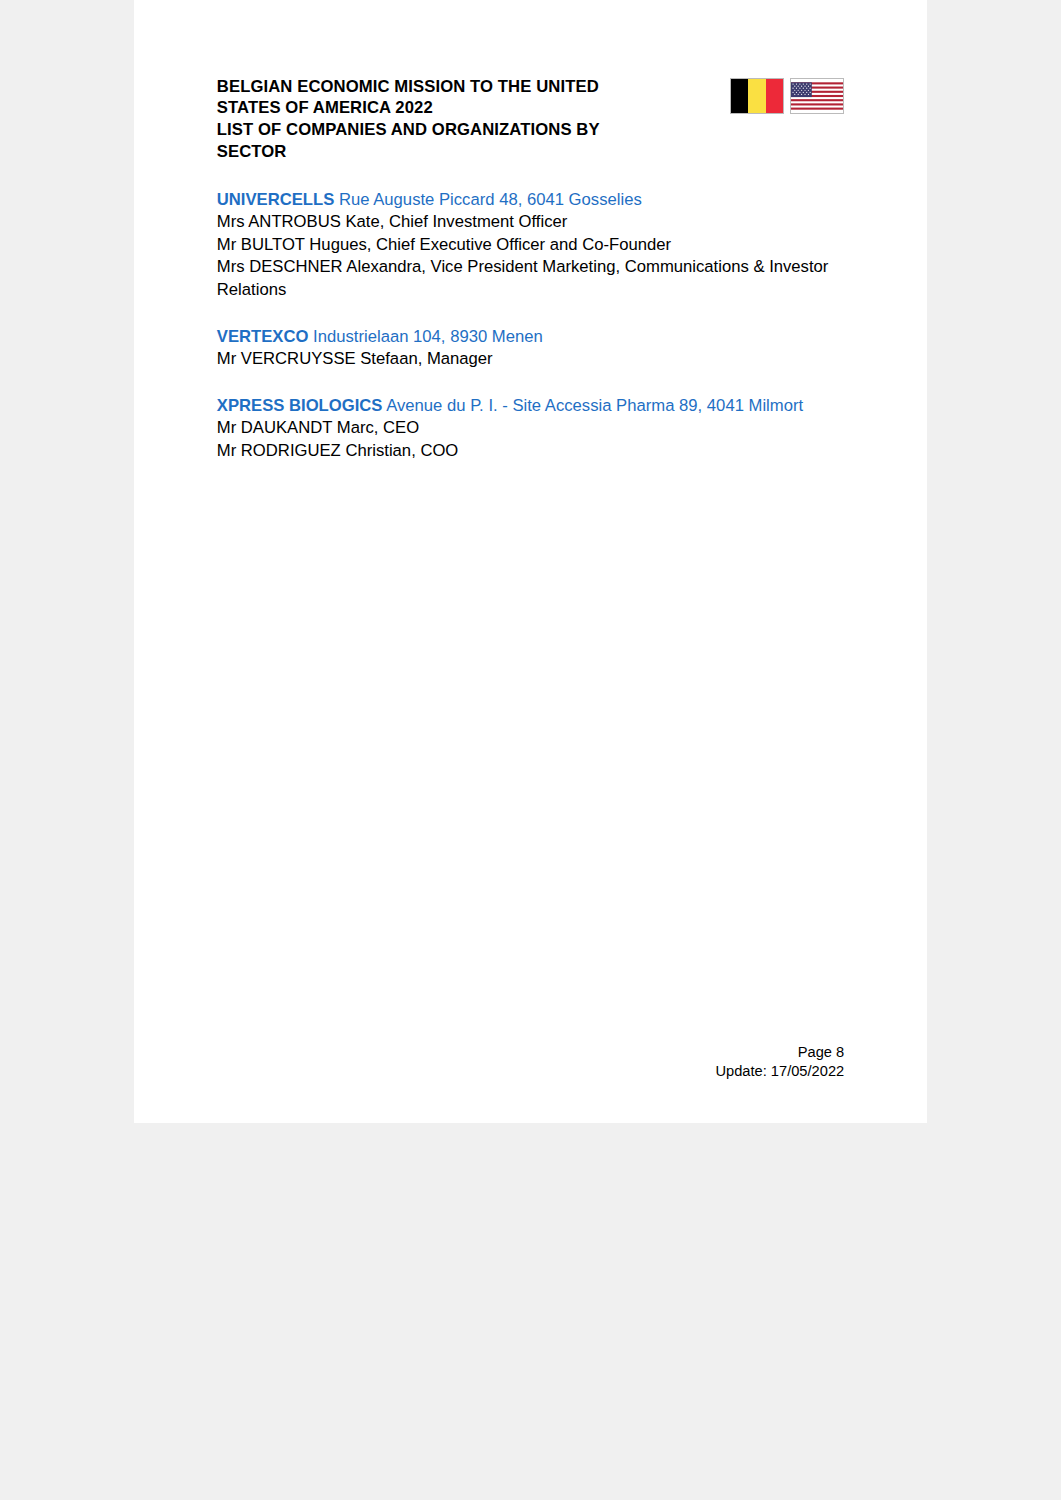Belgian Economic Mission to the United States of America 2022
List of Companies and Organizations by Sector
UNIVERCELLS Rue Auguste Piccard 48, 6041 Gosselies
Mrs ANTROBUS Kate, Chief Investment Officer
Mr BULTOT Hugues, Chief Executive Officer and Co-Founder
Mrs DESCHNER Alexandra, Vice President Marketing, Communications & Investor Relations
VERTEXCO Industrielaan 104, 8930 Menen
Mr VERCRUYSSE Stefaan, Manager
XPRESS BIOLOGICS Avenue du P. I. - Site Accessia Pharma 89, 4041 Milmort
Mr DAUKANDT Marc, CEO
Mr RODRIGUEZ Christian, COO
Page 8
Update: 17/05/2022